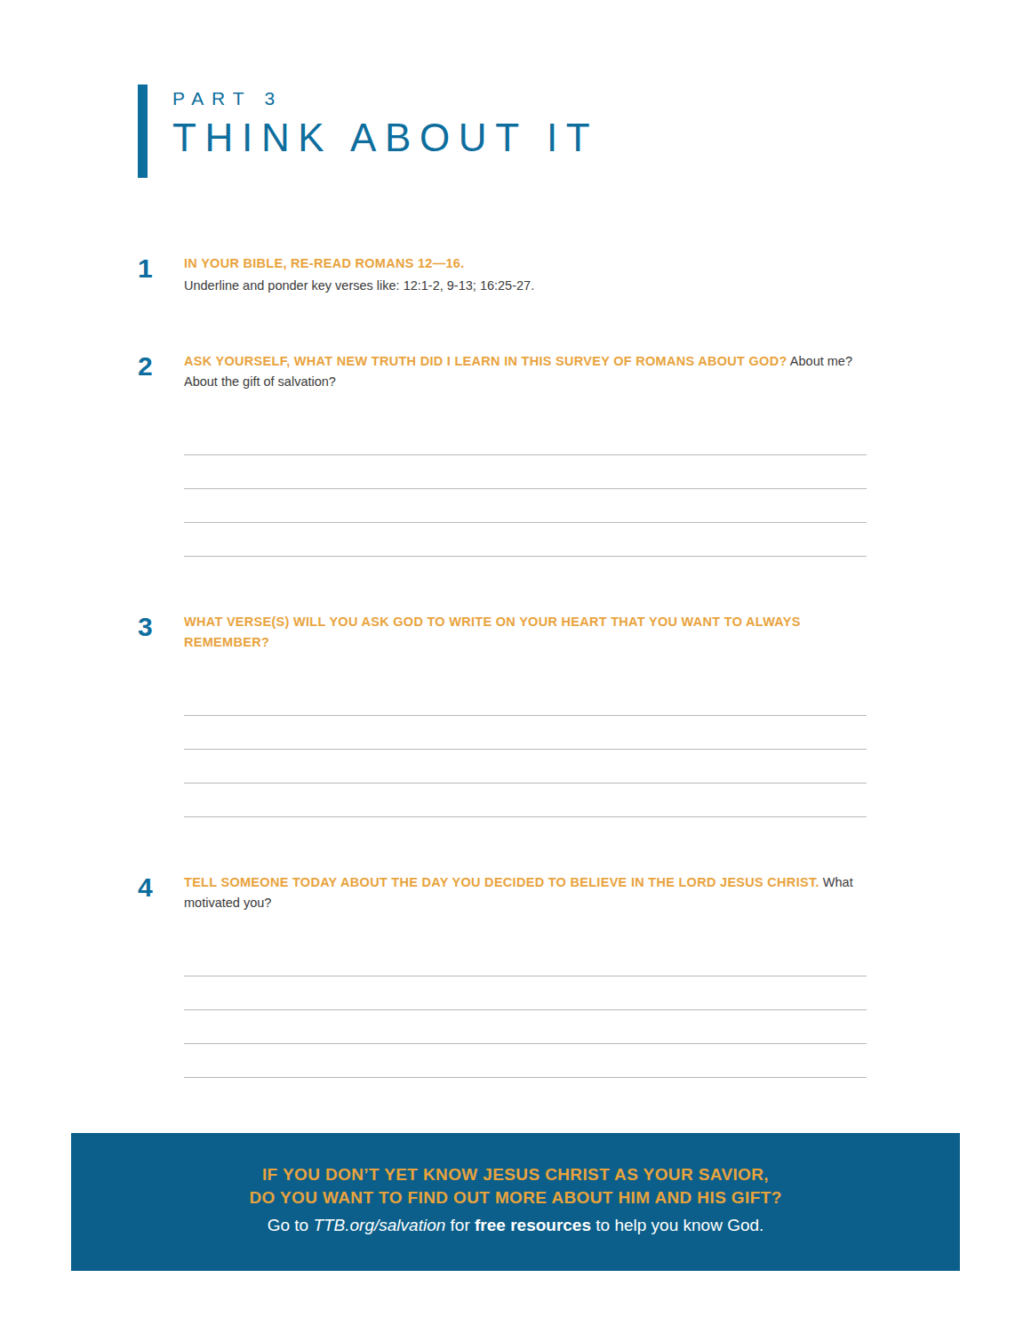PART 3
THINK ABOUT IT
1
In your Bible, re-read Romans 12—16.
Underline and ponder key verses like: 12:1-2, 9-13; 16:25-27.
2
Ask yourself, what new truth did I learn in this survey of Romans about God? About me? About the gift of salvation?
3
What verse(s) will you ask God to write on your heart that you want to always remember?
4
Tell someone today about the day you decided to believe in the Lord Jesus Christ. What motivated you?
IF YOU DON’T YET KNOW JESUS CHRIST AS YOUR SAVIOR,
DO YOU WANT TO FIND OUT MORE ABOUT HIM AND HIS GIFT?
Go to TTB.org/salvation for free resources to help you know God.